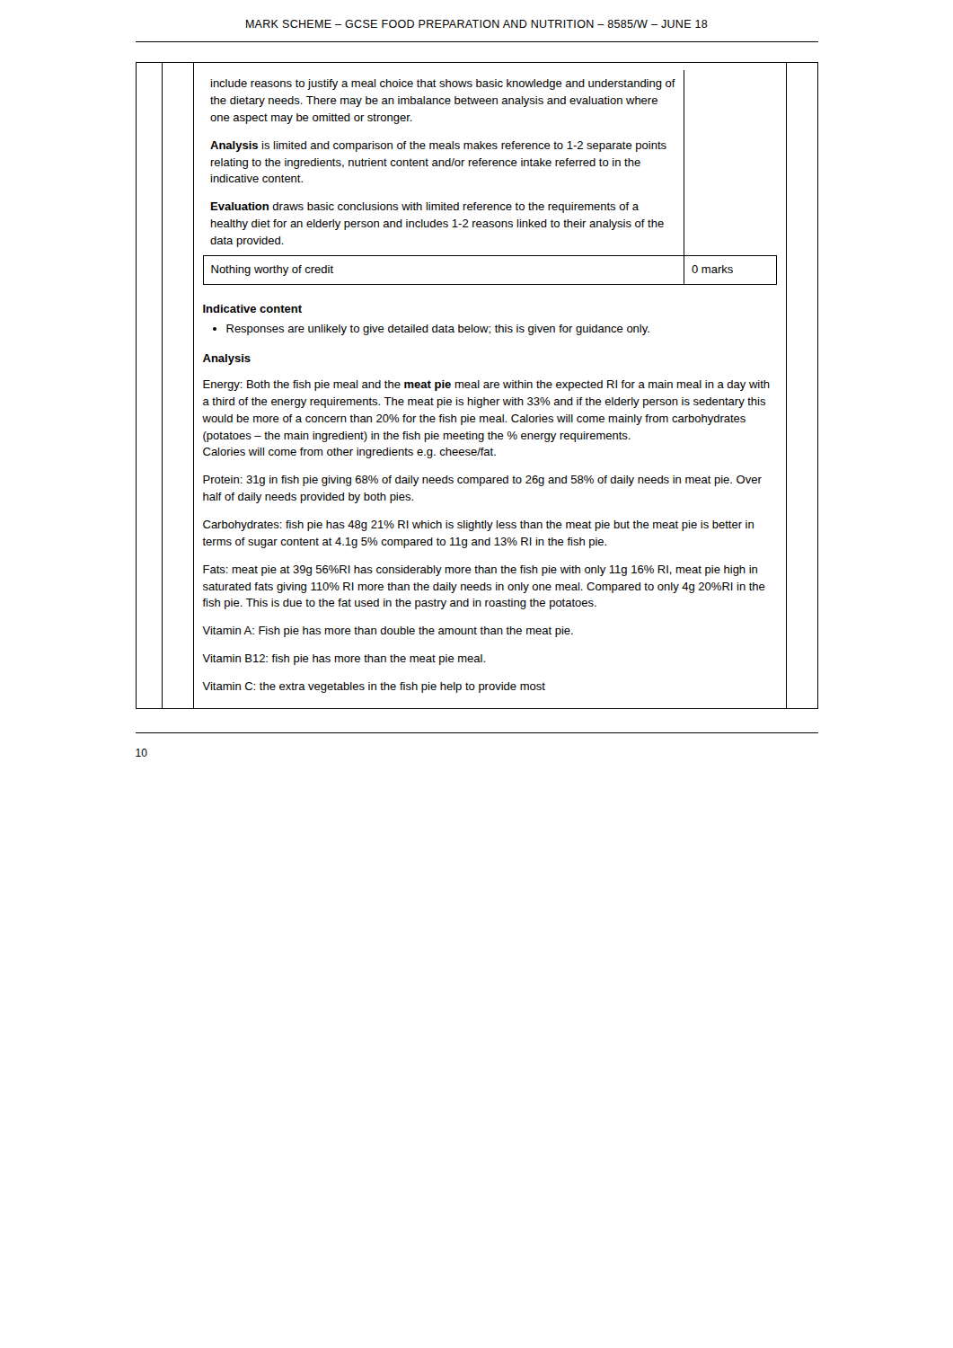MARK SCHEME – GCSE FOOD PREPARATION AND NUTRITION – 8585/W – JUNE 18
| | | / include reasons to justify a meal choice that shows basic knowledge and understanding of the dietary needs. There may be an imbalance between analysis and evaluation where one aspect may be omitted or stronger. Analysis is limited and comparison of the meals makes reference to 1-2 separate points relating to the ingredients, nutrient content and/or reference intake referred to in the indicative content. Evaluation draws basic conclusions with limited reference to the requirements of a healthy diet for an elderly person and includes 1-2 reasons linked to their analysis of the data provided. / / / Nothing worthy of credit / 0 marks / Indicative content Responses are unlikely to give detailed data below; this is given for guidance only. Analysis Energy: Both the fish pie meal and the meat pie meal are within the expected RI for a main meal in a day with a third of the energy requirements. The meat pie is higher with 33% and if the elderly person is sedentary this would be more of a concern than 20% for the fish pie meal. Calories will come mainly from carbohydrates (potatoes – the main ingredient) in the fish pie meeting the % energy requirements. Calories will come from other ingredients e.g. cheese/fat. Protein: 31g in fish pie giving 68% of daily needs compared to 26g and 58% of daily needs in meat pie. Over half of daily needs provided by both pies. Carbohydrates: fish pie has 48g 21% RI which is slightly less than the meat pie but the meat pie is better in terms of sugar content at 4.1g 5% compared to 11g and 13% RI in the fish pie. Fats: meat pie at 39g 56%RI has considerably more than the fish pie with only 11g 16% RI, meat pie high in saturated fats giving 110% RI more than the daily needs in only one meal. Compared to only 4g 20%RI in the fish pie. This is due to the fat used in the pastry and in roasting the potatoes. Vitamin A: Fish pie has more than double the amount than the meat pie. Vitamin B12: fish pie has more than the meat pie meal. Vitamin C: the extra vegetables in the fish pie help to provide most | |
10